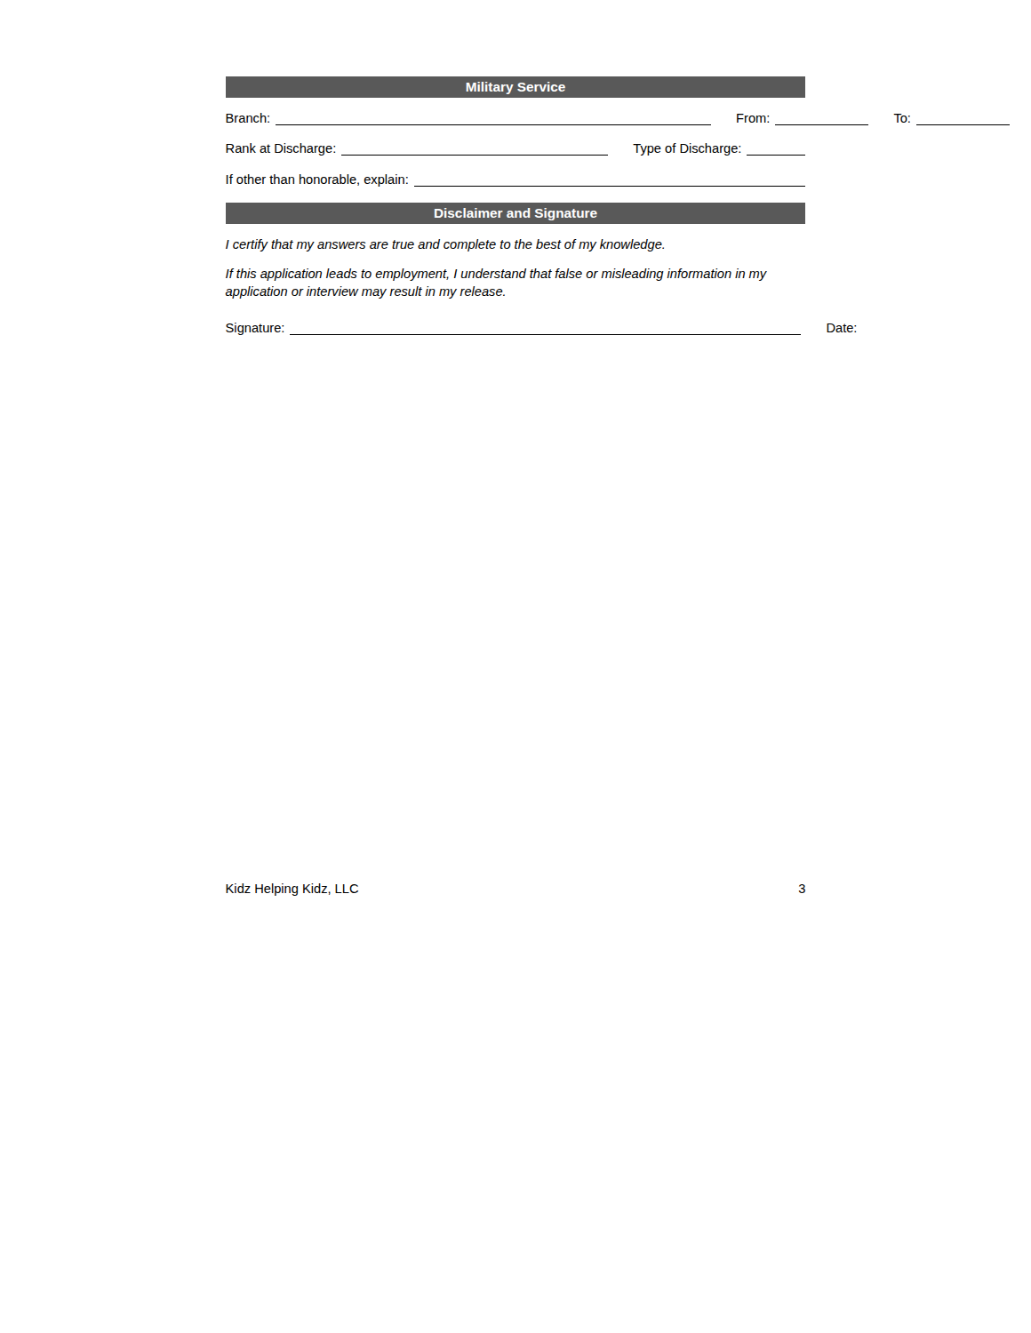Military Service
Branch: From: To:
Rank at Discharge: Type of Discharge:
If other than honorable, explain:
Disclaimer and Signature
I certify that my answers are true and complete to the best of my knowledge.
If this application leads to employment, I understand that false or misleading information in my application or interview may result in my release.
Signature: Date:
Kidz Helping Kidz, LLC 3